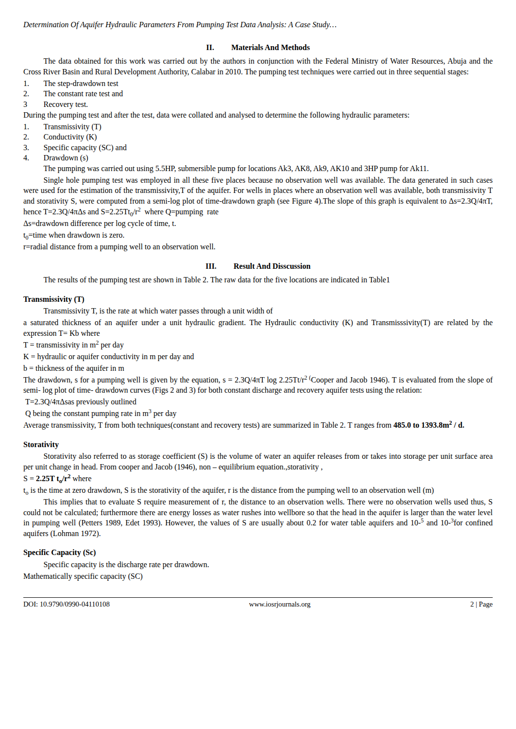Determination Of Aquifer Hydraulic Parameters From Pumping Test Data Analysis: A Case Study…
II. Materials And Methods
The data obtained for this work was carried out by the authors in conjunction with the Federal Ministry of Water Resources, Abuja and the Cross River Basin and Rural Development Authority, Calabar in 2010. The pumping test techniques were carried out in three sequential stages:
1. The step-drawdown test
2. The constant rate test and
3 Recovery test.
During the pumping test and after the test, data were collated and analysed to determine the following hydraulic parameters:
1. Transmissivity (T)
2. Conductivity (K)
3. Specific capacity (SC) and
4. Drawdown (s)
The pumping was carried out using 5.5HP, submersible pump for locations Ak3, AK8, Ak9, AK10 and 3HP pump for Ak11.
Single hole pumping test was employed in all these five places because no observation well was available. The data generated in such cases were used for the estimation of the transmissivity,T of the aquifer. For wells in places where an observation well was available, both transmissivity T and storativity S, were computed from a semi-log plot of time-drawdown graph (see Figure 4).The slope of this graph is equivalent to Δs=2.3Q/4πT, hence T=2.3Q/4πΔs and S=2.25Tt0/r2 where Q=pumping rate
Δs=drawdown difference per log cycle of time, t.
t0=time when drawdown is zero.
r=radial distance from a pumping well to an observation well.
III. Result And Disscussion
The results of the pumping test are shown in Table 2. The raw data for the five locations are indicated in Table1
Transmissivity (T)
Transmissivity T, is the rate at which water passes through a unit width of
a saturated thickness of an aquifer under a unit hydraulic gradient. The Hydraulic conductivity (K) and Transmisssivity(T) are related by the expression T= Kb where
T = transmissivity in m2 per day
K = hydraulic or aquifer conductivity in m per day and
b = thickness of the aquifer in m
The drawdown, s for a pumping well is given by the equation, s = 2.3Q/4πT log 2.25Tt/r2 (Cooper and Jacob 1946). T is evaluated from the slope of semi- log plot of time- drawdown curves (Figs 2 and 3) for both constant discharge and recovery aquifer tests using the relation:
T=2.3Q/4πΔsas previously outlined
Q being the constant pumping rate in m3 per day
Average transmissivity, T from both techniques(constant and recovery tests) are summarized in Table 2. T ranges from 485.0 to 1393.8m2 / d.
Storativity
Storativity also referred to as storage coefficient (S) is the volume of water an aquifer releases from or takes into storage per unit surface area per unit change in head. From cooper and Jacob (1946), non – equilibrium equation.,storativity ,
S = 2.25T to/r2 where
to is the time at zero drawdown, S is the storativity of the aquifer, r is the distance from the pumping well to an observation well (m)
This implies that to evaluate S require measurement of r, the distance to an observation wells. There were no observation wells used thus, S could not be calculated; furthermore there are energy losses as water rushes into wellbore so that the head in the aquifer is larger than the water level in pumping well (Petters 1989, Edet 1993). However, the values of S are usually about 0.2 for water table aquifers and 10-5 and 10-3for confined aquifers (Lohman 1972).
Specific Capacity (Sc)
Specific capacity is the discharge rate per drawdown.
Mathematically specific capacity (SC)
DOI: 10.9790/0990-04110108
www.iosrjournals.org
2 | Page